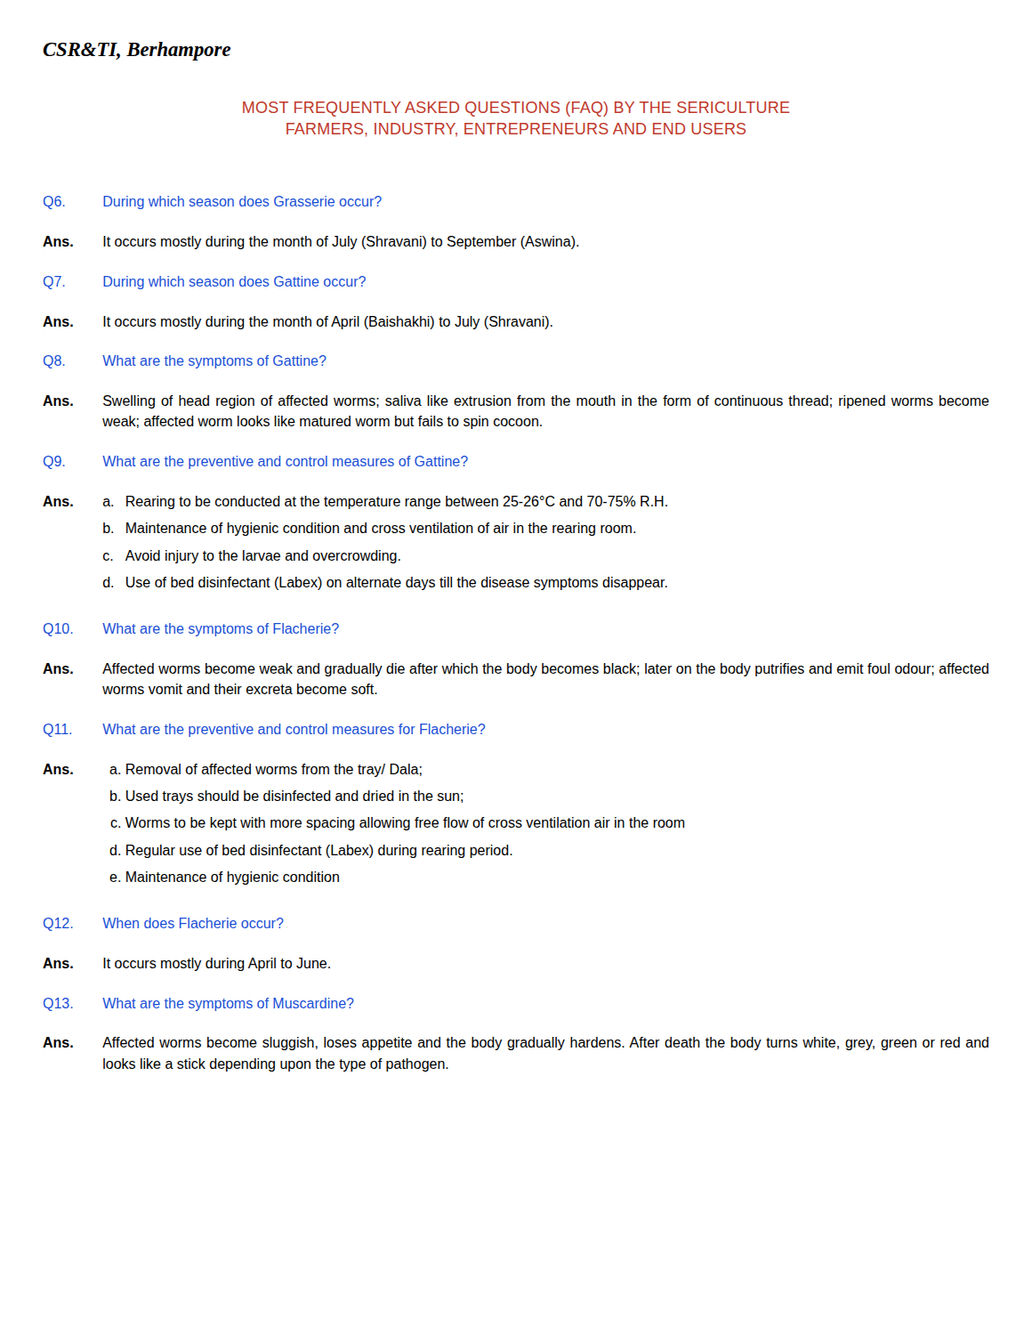CSR&TI, Berhampore
MOST FREQUENTLY ASKED QUESTIONS (FAQ) BY THE SERICULTURE
FARMERS, INDUSTRY, ENTREPRENEURS AND END USERS
Q6.
During which season does Grasserie occur?
Ans.
It occurs mostly during the month of July (Shravani) to September (Aswina).
Q7.
During which season does Gattine occur?
Ans.
It occurs mostly during the month of April (Baishakhi) to July (Shravani).
Q8.
What are the symptoms of Gattine?
Ans.
Swelling of head region of affected worms; saliva like extrusion from the mouth in the form of continuous thread; ripened worms become weak; affected worm looks like matured worm but fails to spin cocoon.
Q9.
What are the preventive and control measures of Gattine?
Ans.
a.
Rearing to be conducted at the temperature range between 25-26°C and 70-75% R.H.
b.
Maintenance of hygienic condition and cross ventilation of air in the rearing room.
c.
Avoid injury to the larvae and overcrowding.
d.
Use of bed disinfectant (Labex) on alternate days till the disease symptoms disappear.
Q10.
What are the symptoms of Flacherie?
Ans.
Affected worms become weak and gradually die after which the body becomes black; later on the body putrifies and emit foul odour; affected worms vomit and their excreta become soft.
Q11.
What are the preventive and control measures for Flacherie?
Ans.
Removal of affected worms from the tray/ Dala;
Used trays should be disinfected and dried in the sun;
Worms to be kept with more spacing allowing free flow of cross ventilation air in the room
Regular use of bed disinfectant (Labex) during rearing period.
Maintenance of hygienic condition
Q12.
When does Flacherie occur?
Ans.
It occurs mostly during April to June.
Q13.
What are the symptoms of Muscardine?
Ans.
Affected worms become sluggish, loses appetite and the body gradually hardens. After death the body turns white, grey, green or red and looks like a stick depending upon the type of pathogen.